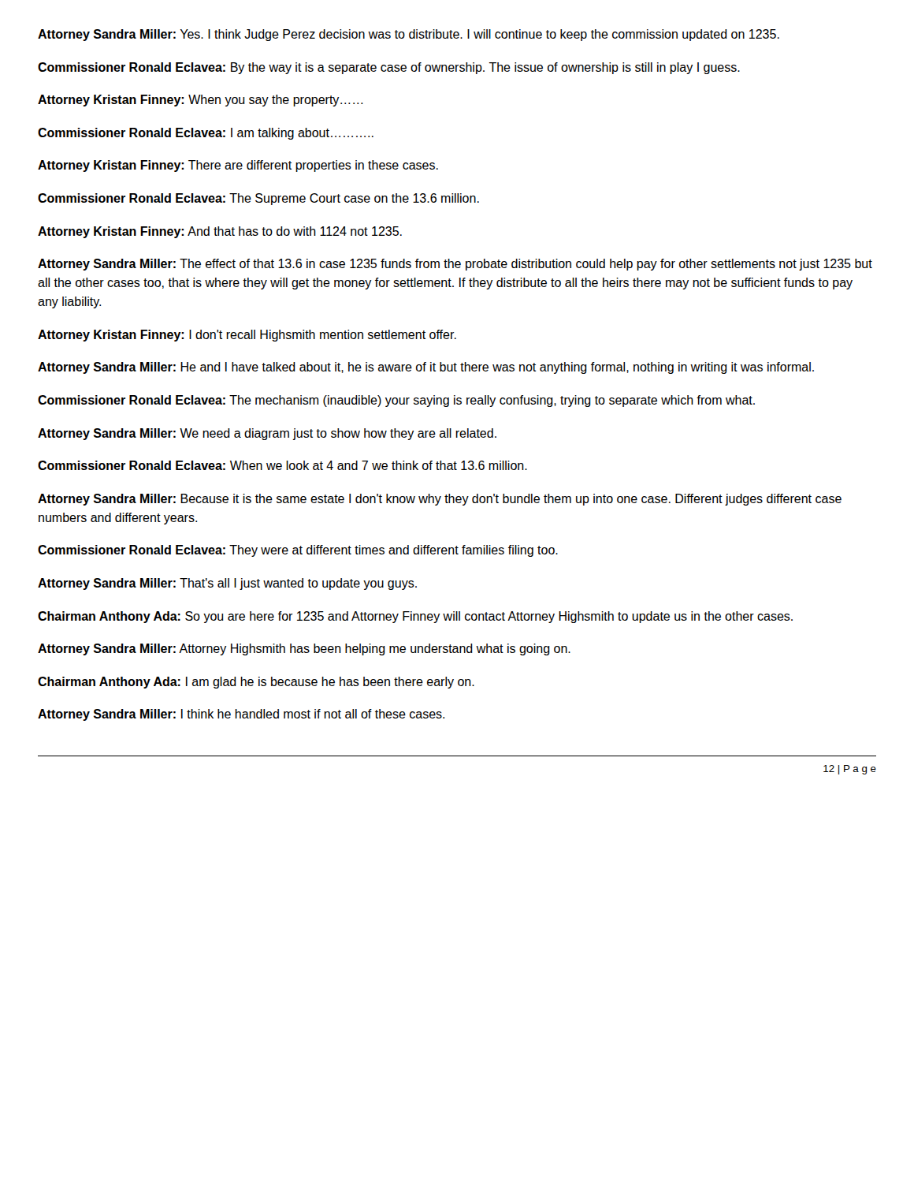Attorney Sandra Miller: Yes. I think Judge Perez decision was to distribute. I will continue to keep the commission updated on 1235.
Commissioner Ronald Eclavea: By the way it is a separate case of ownership. The issue of ownership is still in play I guess.
Attorney Kristan Finney: When you say the property……
Commissioner Ronald Eclavea: I am talking about………..
Attorney Kristan Finney: There are different properties in these cases.
Commissioner Ronald Eclavea: The Supreme Court case on the 13.6 million.
Attorney Kristan Finney: And that has to do with 1124 not 1235.
Attorney Sandra Miller: The effect of that 13.6 in case 1235 funds from the probate distribution could help pay for other settlements not just 1235 but all the other cases too, that is where they will get the money for settlement. If they distribute to all the heirs there may not be sufficient funds to pay any liability.
Attorney Kristan Finney: I don't recall Highsmith mention settlement offer.
Attorney Sandra Miller: He and I have talked about it, he is aware of it but there was not anything formal, nothing in writing it was informal.
Commissioner Ronald Eclavea: The mechanism (inaudible) your saying is really confusing, trying to separate which from what.
Attorney Sandra Miller: We need a diagram just to show how they are all related.
Commissioner Ronald Eclavea: When we look at 4 and 7 we think of that 13.6 million.
Attorney Sandra Miller: Because it is the same estate I don't know why they don't bundle them up into one case. Different judges different case numbers and different years.
Commissioner Ronald Eclavea: They were at different times and different families filing too.
Attorney Sandra Miller: That's all I just wanted to update you guys.
Chairman Anthony Ada: So you are here for 1235 and Attorney Finney will contact Attorney Highsmith to update us in the other cases.
Attorney Sandra Miller: Attorney Highsmith has been helping me understand what is going on.
Chairman Anthony Ada: I am glad he is because he has been there early on.
Attorney Sandra Miller: I think he handled most if not all of these cases.
12 | P a g e